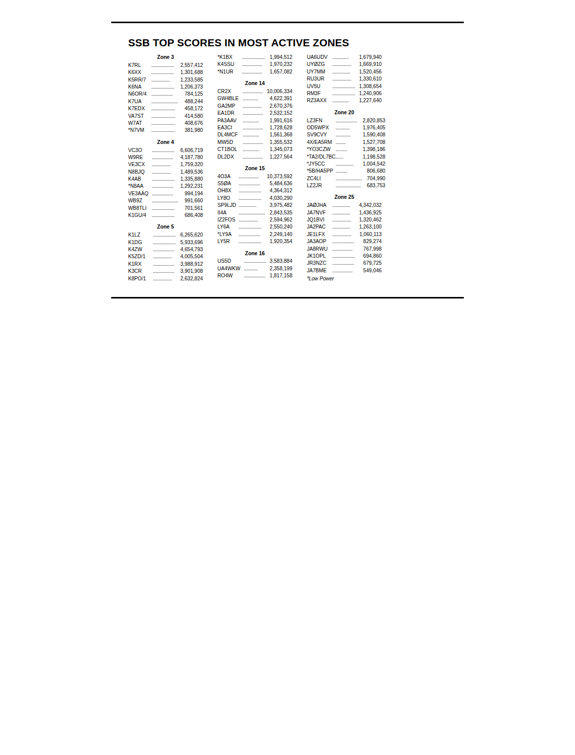SSB TOP SCORES IN MOST ACTIVE ZONES
Zone 3
| K7RL | .................. | 2,557,412 |
| K6XX | .................. | 1,301,688 |
| K5RR/7 | ............... | 1,233,585 |
| K6NA | .................. | 1,206,373 |
| N6OR/4 | ................. | 784,125 |
| K7UA | ..................... | 488,244 |
| K7EDX | ................... | 458,172 |
| VA7ST | ................... | 414,580 |
| W7AT | ................... | 408,676 |
| *N7VM | ................... | 381,980 |
Zone 4
| VC3O | .................. | 6,606,719 |
| W9RE | ................. | 4,187,780 |
| VE3CX | ............... | 1,759,320 |
| N8BJQ | ............... | 1,489,536 |
| K4AB | .................. | 1,335,880 |
| *N8AA | ................. | 1,292,231 |
| VE3AAQ | ................. | 994,194 |
| WB9Z | ..................... | 991,660 |
| WB8TLI | .................. | 701,561 |
| K1GU/4 | .................. | 686,408 |
Zone 5
| K1LZ | .................. | 6,265,620 |
| K1DG | .................. | 5,933,696 |
| K4ZW | ................. | 4,654,793 |
| K5ZD/1 | ............... | 4,005,504 |
| K1RX | ................. | 3,988,912 |
| K3CR | ................. | 3,901,908 |
| K8PO/1 | ............... | 2,632,824 |
| *K1BX | .................. | 1,994,512 |
| K4SSU | ................ | 1,970,232 |
| *N1UR | ................ | 1,657,082 |
Zone 14
| CR2X | ................ | 10,006,334 |
| GW4BLE | ............ | 4,622,391 |
| GA2MP | ............... | 2,670,376 |
| EA1DR | ................ | 2,532,152 |
| PA3AAV | ............. | 1,991,616 |
| EA3CI | ................ | 1,728,628 |
| DL4MCF | ............. | 1,561,368 |
| MW5D | ................ | 1,355,532 |
| CT1BOL | ............. | 1,345,073 |
| DL2DX | ................ | 1,227,564 |
Zone 15
| 4O3A | ................ | 10,373,592 |
| S5ØA | ................. | 5,484,636 |
| OH8X | .................. | 4,364,312 |
| LY8O | .................. | 4,030,290 |
| SP9LJD | .............. | 3,975,482 |
| II4A | ..................... | 2,843,535 |
| IZ2FOS | ............... | 2,594,962 |
| LY6A | .................. | 2,550,240 |
| *LY9A | ................. | 2,249,140 |
| LY5R | .................. | 1,920,354 |
Zone 16
| US5D | .................. | 3,583,884 |
| UA4WKW | ........... | 2,358,199 |
| RO4W | ................. | 1,817,158 |
| UA6UDV | ............. | 1,679,940 |
| UYØZG | ............... | 1,669,910 |
| UY7MM | .............. | 1,520,456 |
| RU3UR | ............... | 1,330,610 |
| UV5U | .................. | 1,308,654 |
| RM3F | .................. | 1,240,906 |
| RZ3AXX | ............. | 1,227,640 |
Zone 20
| LZ3FN | ................. | 2,820,853 |
| OD5WPX | ........... | 1,976,405 |
| SV9CVY | ............ | 1,590,408 |
| 4X/EA5RM | ........ | 1,527,708 |
| *YO3CZW | ......... | 1,398,186 |
| *TA2/DL7BC | ...... | 1,198,528 |
| *JY5CC | .............. | 1,004,542 |
| *5B/HA5PP | ......... | 806,680 |
| ZC4LI | ..................... | 704,990 |
| LZ2JR | .................... | 683,753 |
Zone 25
| JAØJHA | .............. | 4,342,032 |
| JA7NVF | .............. | 1,436,925 |
| JQ1BVI | ............... | 1,320,462 |
| JA2PAC | .............. | 1,263,100 |
| JE1LFX | ............... | 1,060,113 |
| JA3AOP | ................. | 829,274 |
| JA8RWU | ................ | 767,998 |
| JK1OPL | .................. | 694,860 |
| JR3NZC | ................. | 679,725 |
| JA7BME | ................ | 549,046 |
*Low Power